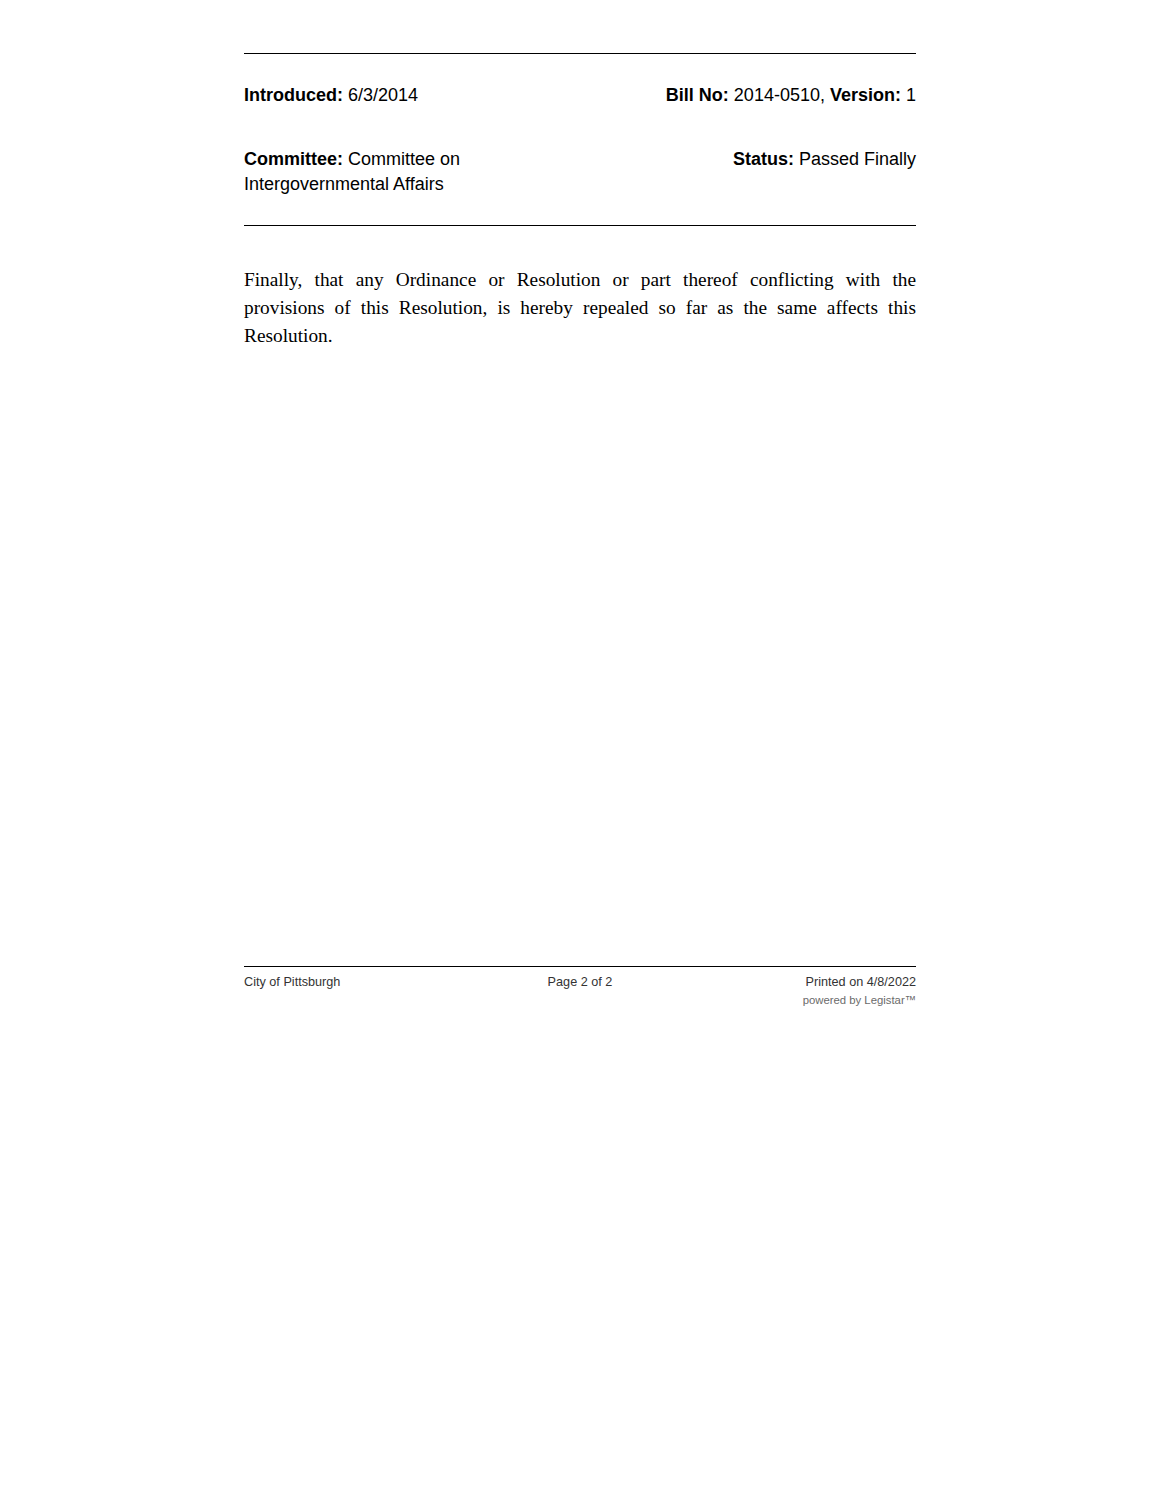| Introduced: 6/3/2014 | Bill No: 2014-0510, Version: 1 |
| Committee: Committee on Intergovernmental Affairs | Status: Passed Finally |
Finally, that any Ordinance or Resolution or part thereof conflicting with the provisions of this Resolution, is hereby repealed so far as the same affects this Resolution.
| City of Pittsburgh | Page 2 of 2 | Printed on 4/8/2022 |
powered by Legistar™